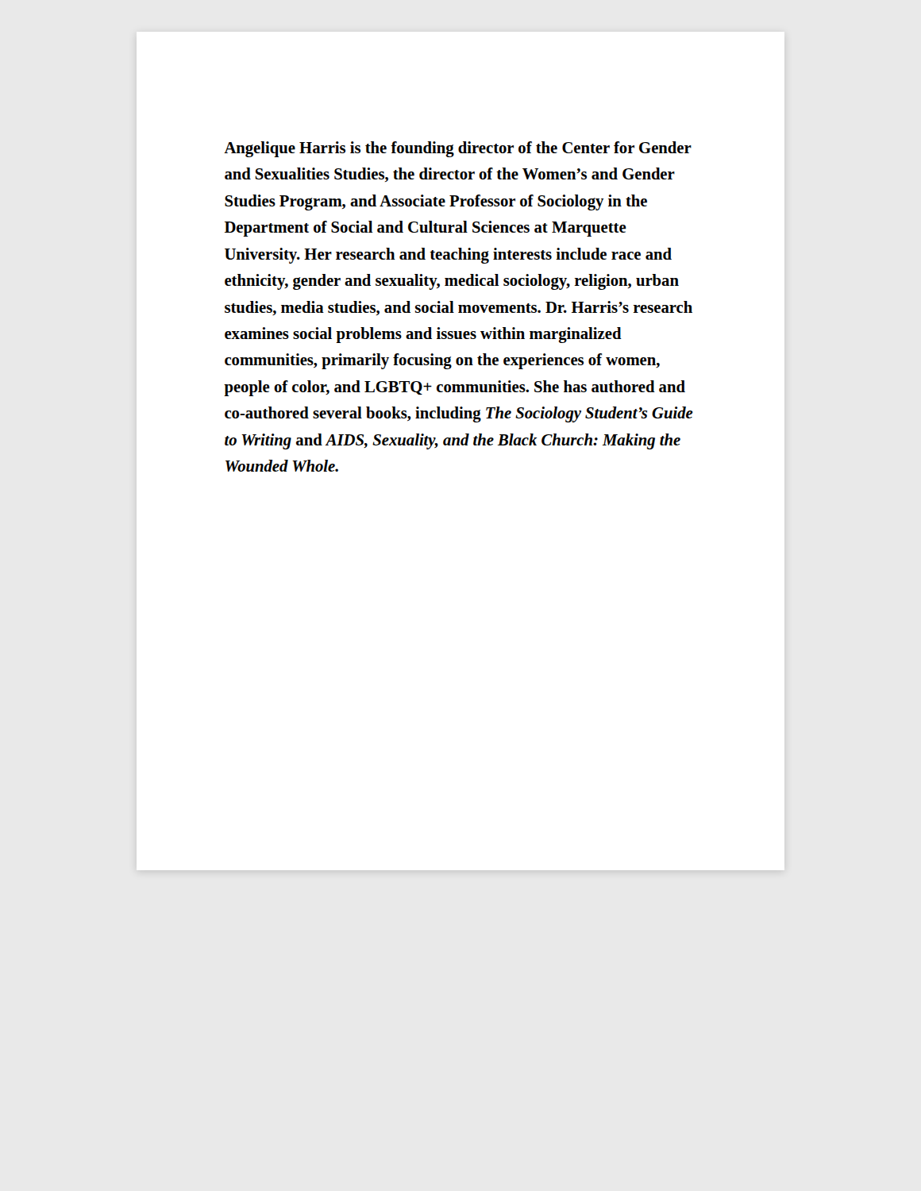Angelique Harris is the founding director of the Center for Gender and Sexualities Studies, the director of the Women’s and Gender Studies Program, and Associate Professor of Sociology in the Department of Social and Cultural Sciences at Marquette University. Her research and teaching interests include race and ethnicity, gender and sexuality, medical sociology, religion, urban studies, media studies, and social movements. Dr. Harris’s research examines social problems and issues within marginalized communities, primarily focusing on the experiences of women, people of color, and LGBTQ+ communities. She has authored and co-authored several books, including The Sociology Student’s Guide to Writing and AIDS, Sexuality, and the Black Church: Making the Wounded Whole.